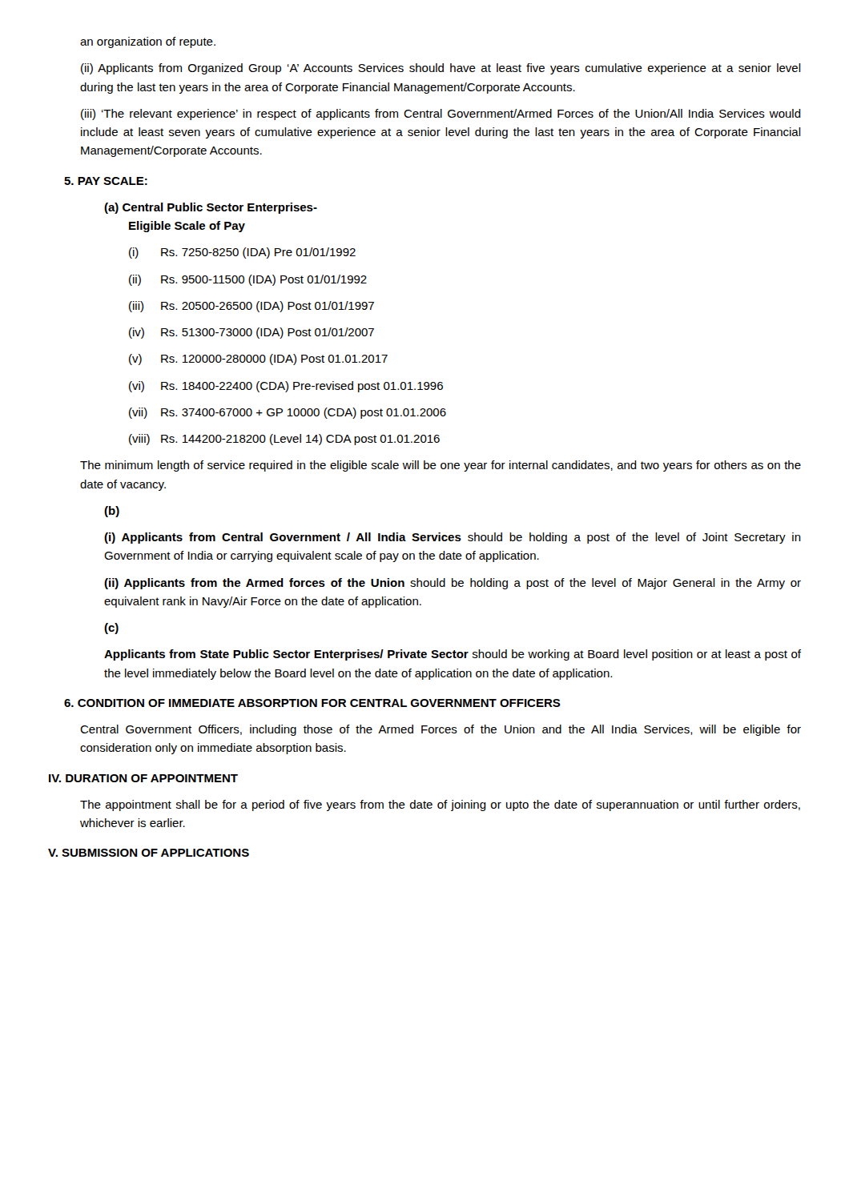an organization of repute.
(ii) Applicants from Organized Group ‘A’ Accounts Services should have at least five years cumulative experience at a senior level during the last ten years in the area of Corporate Financial Management/Corporate Accounts.
(iii) ‘The relevant experience’ in respect of applicants from Central Government/Armed Forces of the Union/All India Services would include at least seven years of cumulative experience at a senior level during the last ten years in the area of Corporate Financial Management/Corporate Accounts.
5. PAY SCALE:
(a) Central Public Sector Enterprises-
Eligible Scale of Pay
(i) Rs. 7250-8250 (IDA) Pre 01/01/1992
(ii) Rs. 9500-11500 (IDA) Post 01/01/1992
(iii) Rs. 20500-26500 (IDA) Post 01/01/1997
(iv) Rs. 51300-73000 (IDA) Post 01/01/2007
(v) Rs. 120000-280000 (IDA) Post 01.01.2017
(vi) Rs. 18400-22400 (CDA) Pre-revised post 01.01.1996
(vii) Rs. 37400-67000 + GP 10000 (CDA) post 01.01.2006
(viii) Rs. 144200-218200 (Level 14) CDA post 01.01.2016
The minimum length of service required in the eligible scale will be one year for internal candidates, and two years for others as on the date of vacancy.
(b)
(i) Applicants from Central Government / All India Services should be holding a post of the level of Joint Secretary in Government of India or carrying equivalent scale of pay on the date of application.
(ii) Applicants from the Armed forces of the Union should be holding a post of the level of Major General in the Army or equivalent rank in Navy/Air Force on the date of application.
(c)
Applicants from State Public Sector Enterprises/ Private Sector should be working at Board level position or at least a post of the level immediately below the Board level on the date of application on the date of application.
6. CONDITION OF IMMEDIATE ABSORPTION FOR CENTRAL GOVERNMENT OFFICERS
Central Government Officers, including those of the Armed Forces of the Union and the All India Services, will be eligible for consideration only on immediate absorption basis.
IV. DURATION OF APPOINTMENT
The appointment shall be for a period of five years from the date of joining or upto the date of superannuation or until further orders, whichever is earlier.
V. SUBMISSION OF APPLICATIONS